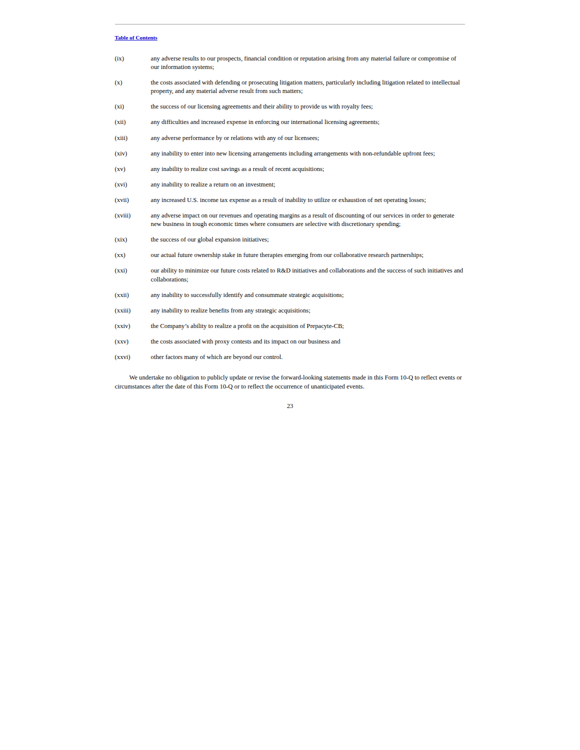Table of Contents
| (ix) | any adverse results to our prospects, financial condition or reputation arising from any material failure or compromise of our information systems; |
| (x) | the costs associated with defending or prosecuting litigation matters, particularly including litigation related to intellectual property, and any material adverse result from such matters; |
| (xi) | the success of our licensing agreements and their ability to provide us with royalty fees; |
| (xii) | any difficulties and increased expense in enforcing our international licensing agreements; |
| (xiii) | any adverse performance by or relations with any of our licensees; |
| (xiv) | any inability to enter into new licensing arrangements including arrangements with non-refundable upfront fees; |
| (xv) | any inability to realize cost savings as a result of recent acquisitions; |
| (xvi) | any inability to realize a return on an investment; |
| (xvii) | any increased U.S. income tax expense as a result of inability to utilize or exhaustion of net operating losses; |
| (xviii) | any adverse impact on our revenues and operating margins as a result of discounting of our services in order to generate new business in tough economic times where consumers are selective with discretionary spending; |
| (xix) | the success of our global expansion initiatives; |
| (xx) | our actual future ownership stake in future therapies emerging from our collaborative research partnerships; |
| (xxi) | our ability to minimize our future costs related to R&D initiatives and collaborations and the success of such initiatives and collaborations; |
| (xxii) | any inability to successfully identify and consummate strategic acquisitions; |
| (xxiii) | any inability to realize benefits from any strategic acquisitions; |
| (xxiv) | the Company’s ability to realize a profit on the acquisition of Prepacyte-CB; |
| (xxv) | the costs associated with proxy contests and its impact on our business and |
| (xxvi) | other factors many of which are beyond our control. |
We undertake no obligation to publicly update or revise the forward-looking statements made in this Form 10-Q to reflect events or circumstances after the date of this Form 10-Q or to reflect the occurrence of unanticipated events.
23